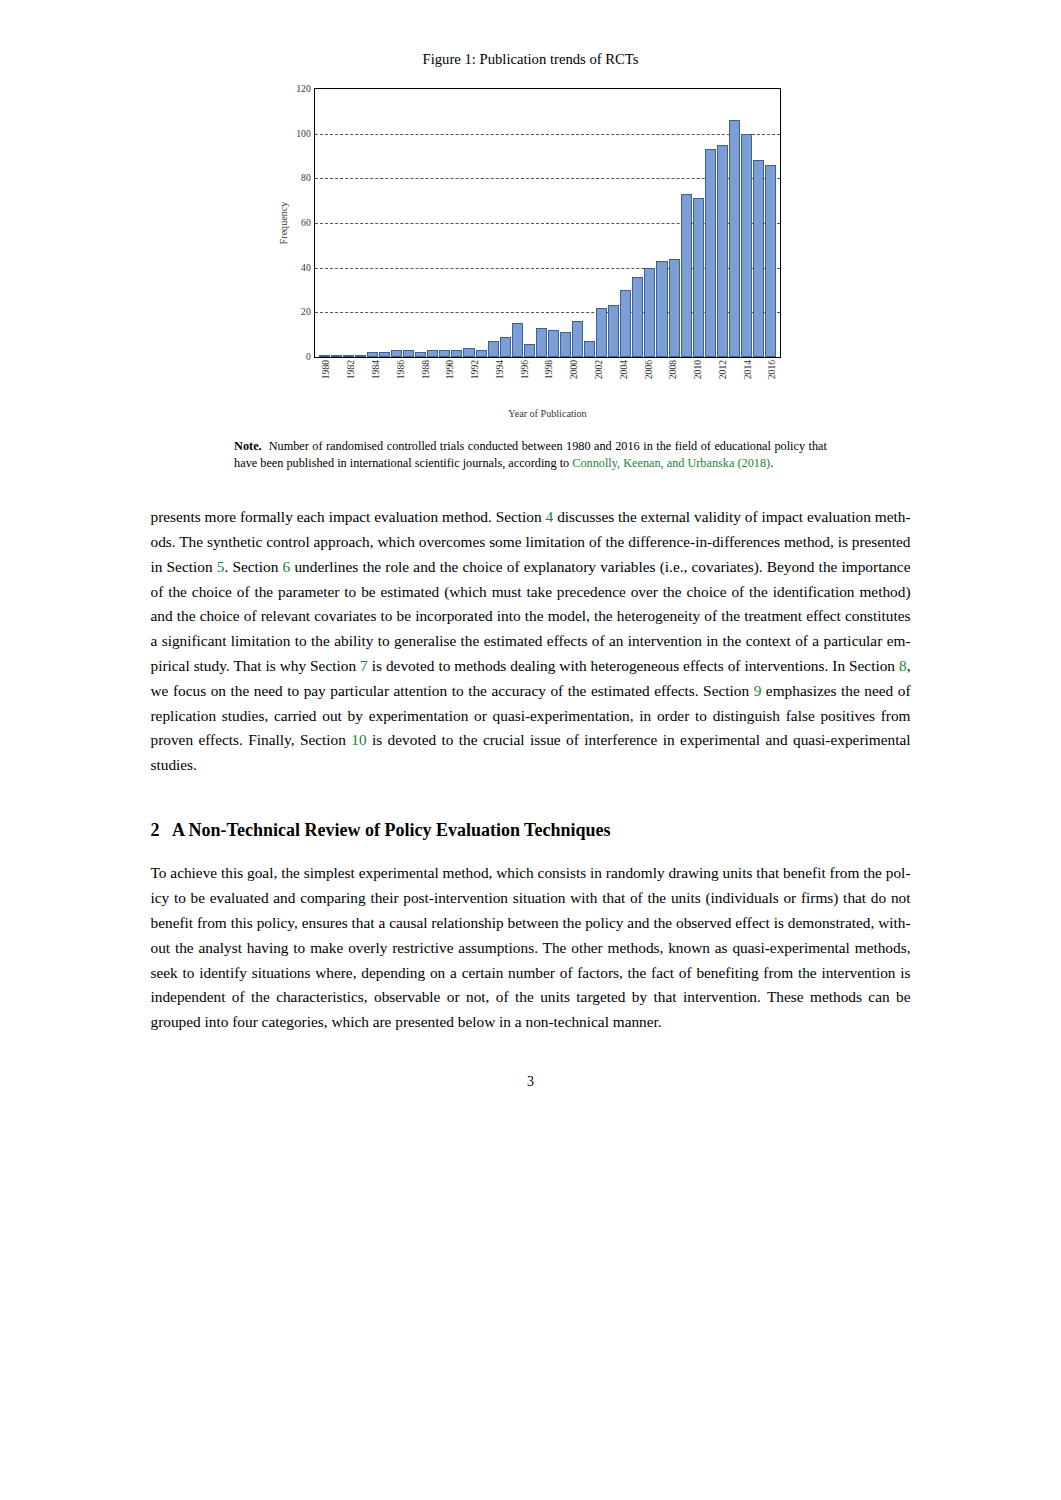Figure 1: Publication trends of RCTs
Frequency
120
100
80
60
40
20
0
1980 1982 1984 1986 1988 1990 1992 1994 1996 1998 2000 2002 2004 2006 2008 2010 2012 2014 2016
Year of Publication
Note. Number of randomised controlled trials conducted between 1980 and 2016 in the field of educational policy that have been published in international scientific journals, according to Connolly, Keenan, and Urbanska (2018).
presents more formally each impact evaluation method. Section 4 discusses the external validity of impact evaluation methods. The synthetic control approach, which overcomes some limitation of the difference-in-differences method, is presented in Section 5. Section 6 underlines the role and the choice of explanatory variables (i.e., covariates). Beyond the importance of the choice of the parameter to be estimated (which must take precedence over the choice of the identification method) and the choice of relevant covariates to be incorporated into the model, the heterogeneity of the treatment effect constitutes a significant limitation to the ability to generalise the estimated effects of an intervention in the context of a particular empirical study. That is why Section 7 is devoted to methods dealing with heterogeneous effects of interventions. In Section 8, we focus on the need to pay particular attention to the accuracy of the estimated effects. Section 9 emphasizes the need of replication studies, carried out by experimentation or quasi-experimentation, in order to distinguish false positives from proven effects. Finally, Section 10 is devoted to the crucial issue of interference in experimental and quasi-experimental studies.
2 A Non-Technical Review of Policy Evaluation Techniques
To achieve this goal, the simplest experimental method, which consists in randomly drawing units that benefit from the policy to be evaluated and comparing their post-intervention situation with that of the units (individuals or firms) that do not benefit from this policy, ensures that a causal relationship between the policy and the observed effect is demonstrated, without the analyst having to make overly restrictive assumptions. The other methods, known as quasi-experimental methods, seek to identify situations where, depending on a certain number of factors, the fact of benefiting from the intervention is independent of the characteristics, observable or not, of the units targeted by that intervention. These methods can be grouped into four categories, which are presented below in a non-technical manner.
3